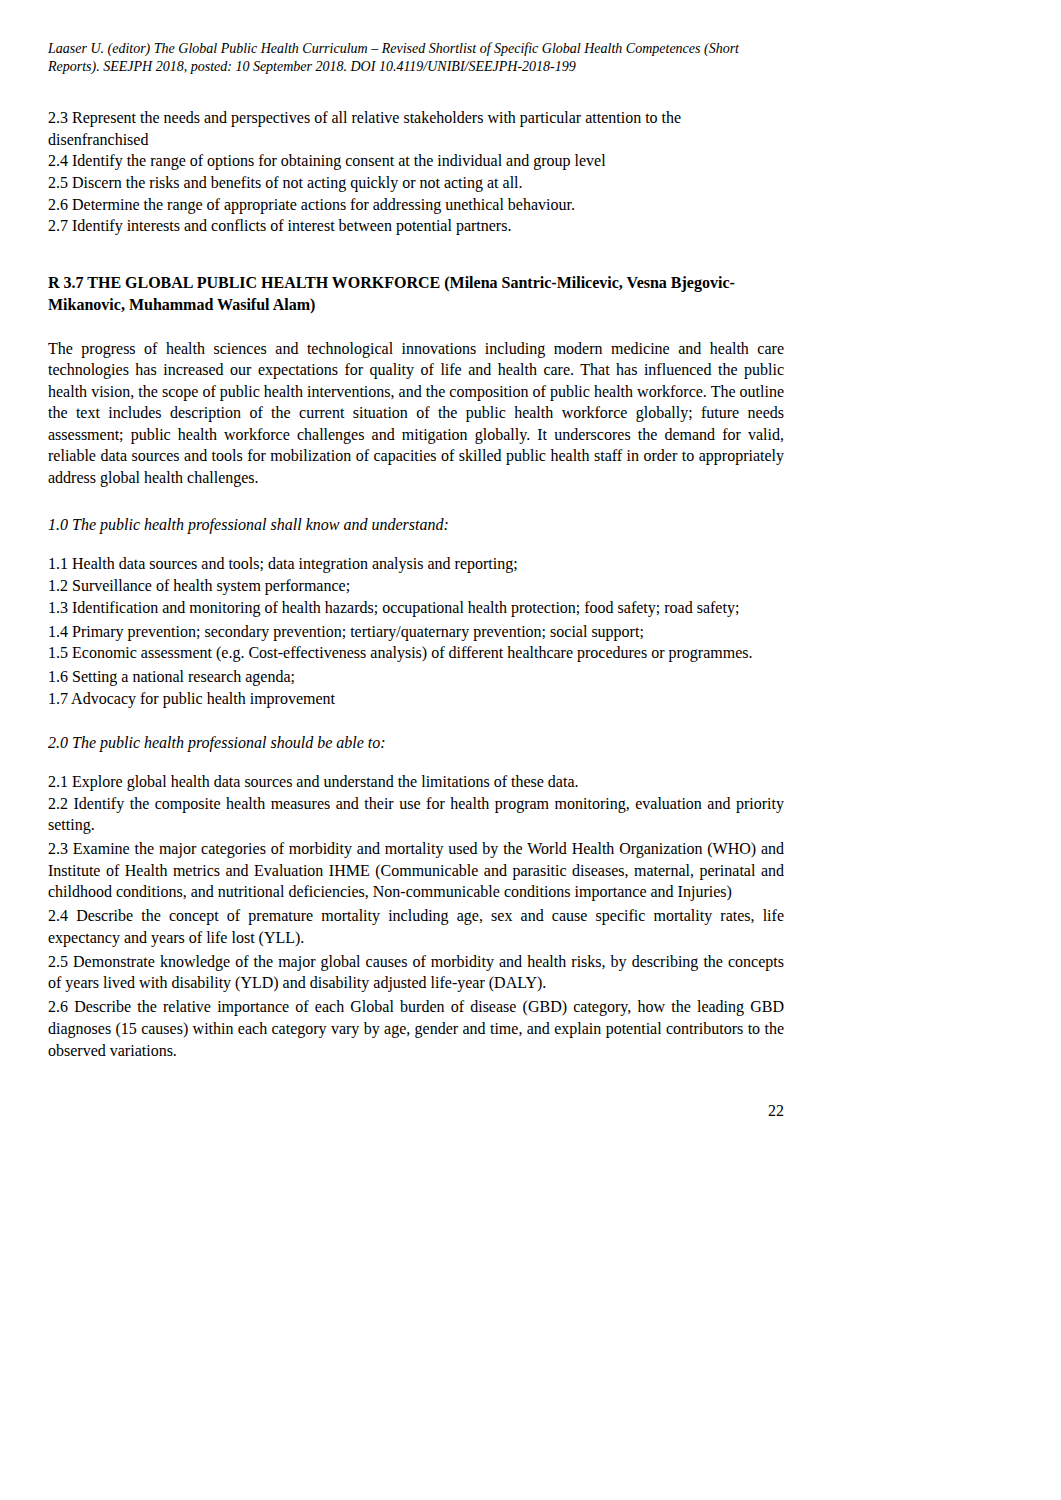Laaser U. (editor) The Global Public Health Curriculum – Revised Shortlist of Specific Global Health Competences (Short Reports). SEEJPH 2018, posted: 10 September 2018. DOI 10.4119/UNIBI/SEEJPH-2018-199
2.3 Represent the needs and perspectives of all relative stakeholders with particular attention to the disenfranchised
2.4 Identify the range of options for obtaining consent at the individual and group level
2.5 Discern the risks and benefits of not acting quickly or not acting at all.
2.6 Determine the range of appropriate actions for addressing unethical behaviour.
2.7 Identify interests and conflicts of interest between potential partners.
R 3.7 THE GLOBAL PUBLIC HEALTH WORKFORCE (Milena Santric-Milicevic, Vesna Bjegovic-Mikanovic, Muhammad Wasiful Alam)
The progress of health sciences and technological innovations including modern medicine and health care technologies has increased our expectations for quality of life and health care. That has influenced the public health vision, the scope of public health interventions, and the composition of public health workforce. The outline the text includes description of the current situation of the public health workforce globally; future needs assessment; public health workforce challenges and mitigation globally. It underscores the demand for valid, reliable data sources and tools for mobilization of capacities of skilled public health staff in order to appropriately address global health challenges.
1.0 The public health professional shall know and understand:
1.1 Health data sources and tools; data integration analysis and reporting;
1.2 Surveillance of health system performance;
1.3 Identification and monitoring of health hazards; occupational health protection; food safety; road safety;
1.4 Primary prevention; secondary prevention; tertiary/quaternary prevention; social support;
1.5 Economic assessment (e.g. Cost-effectiveness analysis) of different healthcare procedures or programmes.
1.6 Setting a national research agenda;
1.7 Advocacy for public health improvement
2.0 The public health professional should be able to:
2.1 Explore global health data sources and understand the limitations of these data.
2.2 Identify the composite health measures and their use for health program monitoring, evaluation and priority setting.
2.3 Examine the major categories of morbidity and mortality used by the World Health Organization (WHO) and Institute of Health metrics and Evaluation IHME (Communicable and parasitic diseases, maternal, perinatal and childhood conditions, and nutritional deficiencies, Non-communicable conditions importance and Injuries)
2.4 Describe the concept of premature mortality including age, sex and cause specific mortality rates, life expectancy and years of life lost (YLL).
2.5 Demonstrate knowledge of the major global causes of morbidity and health risks, by describing the concepts of years lived with disability (YLD) and disability adjusted life-year (DALY).
2.6 Describe the relative importance of each Global burden of disease (GBD) category, how the leading GBD diagnoses (15 causes) within each category vary by age, gender and time, and explain potential contributors to the observed variations.
22